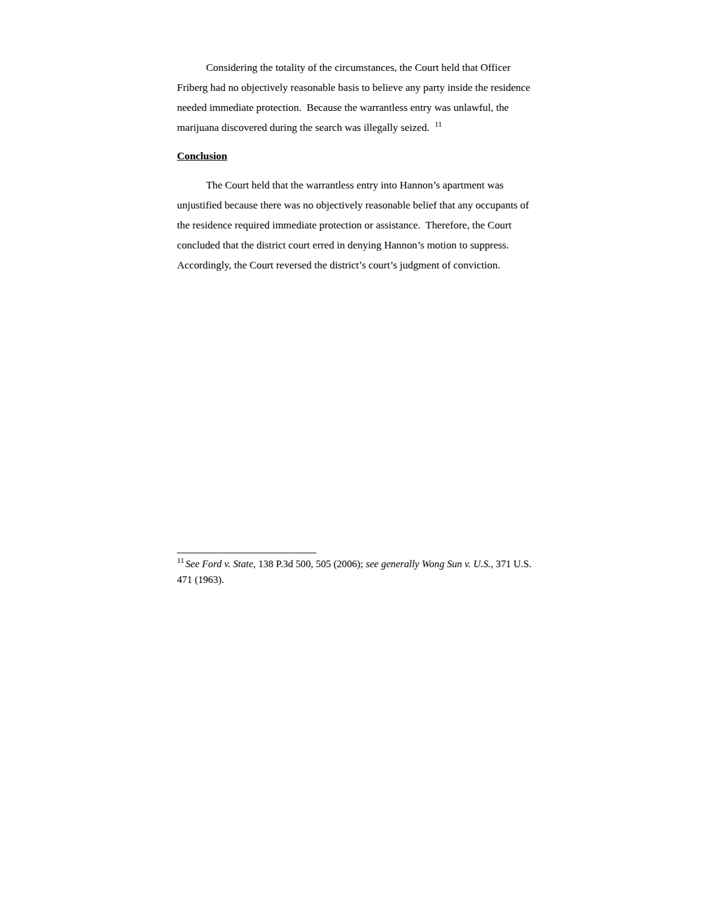Considering the totality of the circumstances, the Court held that Officer Friberg had no objectively reasonable basis to believe any party inside the residence needed immediate protection. Because the warrantless entry was unlawful, the marijuana discovered during the search was illegally seized. 11
Conclusion
The Court held that the warrantless entry into Hannon’s apartment was unjustified because there was no objectively reasonable belief that any occupants of the residence required immediate protection or assistance. Therefore, the Court concluded that the district court erred in denying Hannon’s motion to suppress. Accordingly, the Court reversed the district’s court’s judgment of conviction.
11 See Ford v. State, 138 P.3d 500, 505 (2006); see generally Wong Sun v. U.S., 371 U.S. 471 (1963).